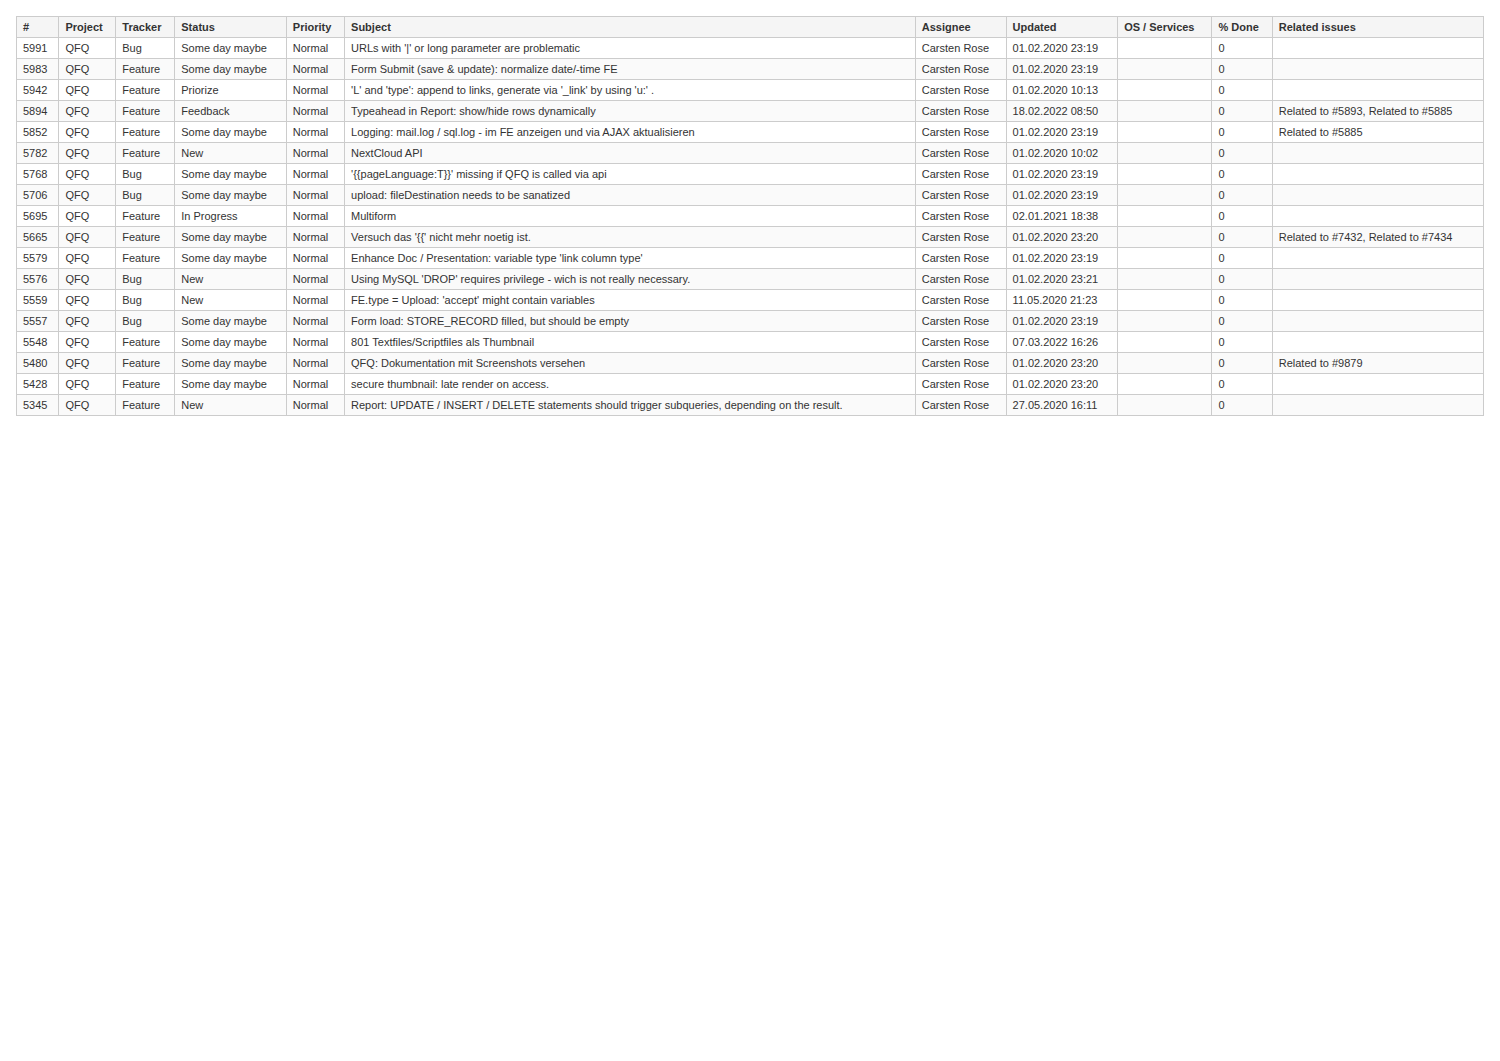| # | Project | Tracker | Status | Priority | Subject | Assignee | Updated | OS / Services | % Done | Related issues |
| --- | --- | --- | --- | --- | --- | --- | --- | --- | --- | --- |
| 5991 | QFQ | Bug | Some day maybe | Normal | URLs with '/' or long parameter are problematic | Carsten Rose | 01.02.2020 23:19 | | 0 | |
| 5983 | QFQ | Feature | Some day maybe | Normal | Form Submit (save & update): normalize date/-time FE | Carsten Rose | 01.02.2020 23:19 | | 0 | |
| 5942 | QFQ | Feature | Priorize | Normal | 'L' and 'type': append to links, generate via '_link' by using 'u:' . | Carsten Rose | 01.02.2020 10:13 | | 0 | |
| 5894 | QFQ | Feature | Feedback | Normal | Typeahead in Report: show/hide rows dynamically | Carsten Rose | 18.02.2022 08:50 | | 0 | Related to #5893, Related to #5885 |
| 5852 | QFQ | Feature | Some day maybe | Normal | Logging: mail.log / sql.log - im FE anzeigen und via AJAX aktualisieren | Carsten Rose | 01.02.2020 23:19 | | 0 | Related to #5885 |
| 5782 | QFQ | Feature | New | Normal | NextCloud API | Carsten Rose | 01.02.2020 10:02 | | 0 | |
| 5768 | QFQ | Bug | Some day maybe | Normal | '{{pageLanguage:T}}' missing if QFQ is called via api | Carsten Rose | 01.02.2020 23:19 | | 0 | |
| 5706 | QFQ | Bug | Some day maybe | Normal | upload: fileDestination needs to be sanatized | Carsten Rose | 01.02.2020 23:19 | | 0 | |
| 5695 | QFQ | Feature | In Progress | Normal | Multiform | Carsten Rose | 02.01.2021 18:38 | | 0 | |
| 5665 | QFQ | Feature | Some day maybe | Normal | Versuch das '{{' nicht mehr noetig ist. | Carsten Rose | 01.02.2020 23:20 | | 0 | Related to #7432, Related to #7434 |
| 5579 | QFQ | Feature | Some day maybe | Normal | Enhance Doc / Presentation: variable type 'link column type' | Carsten Rose | 01.02.2020 23:19 | | 0 | |
| 5576 | QFQ | Bug | New | Normal | Using MySQL 'DROP' requires privilege - wich is not really necessary. | Carsten Rose | 01.02.2020 23:21 | | 0 | |
| 5559 | QFQ | Bug | New | Normal | FE.type = Upload: 'accept' might contain variables | Carsten Rose | 11.05.2020 21:23 | | 0 | |
| 5557 | QFQ | Bug | Some day maybe | Normal | Form load: STORE_RECORD filled, but should be empty | Carsten Rose | 01.02.2020 23:19 | | 0 | |
| 5548 | QFQ | Feature | Some day maybe | Normal | 801 Textfiles/Scriptfiles als Thumbnail | Carsten Rose | 07.03.2022 16:26 | | 0 | |
| 5480 | QFQ | Feature | Some day maybe | Normal | QFQ: Dokumentation mit Screenshots versehen | Carsten Rose | 01.02.2020 23:20 | | 0 | Related to #9879 |
| 5428 | QFQ | Feature | Some day maybe | Normal | secure thumbnail: late render on access. | Carsten Rose | 01.02.2020 23:20 | | 0 | |
| 5345 | QFQ | Feature | New | Normal | Report: UPDATE / INSERT / DELETE statements should trigger subqueries, depending on the result. | Carsten Rose | 27.05.2020 16:11 | | 0 | |